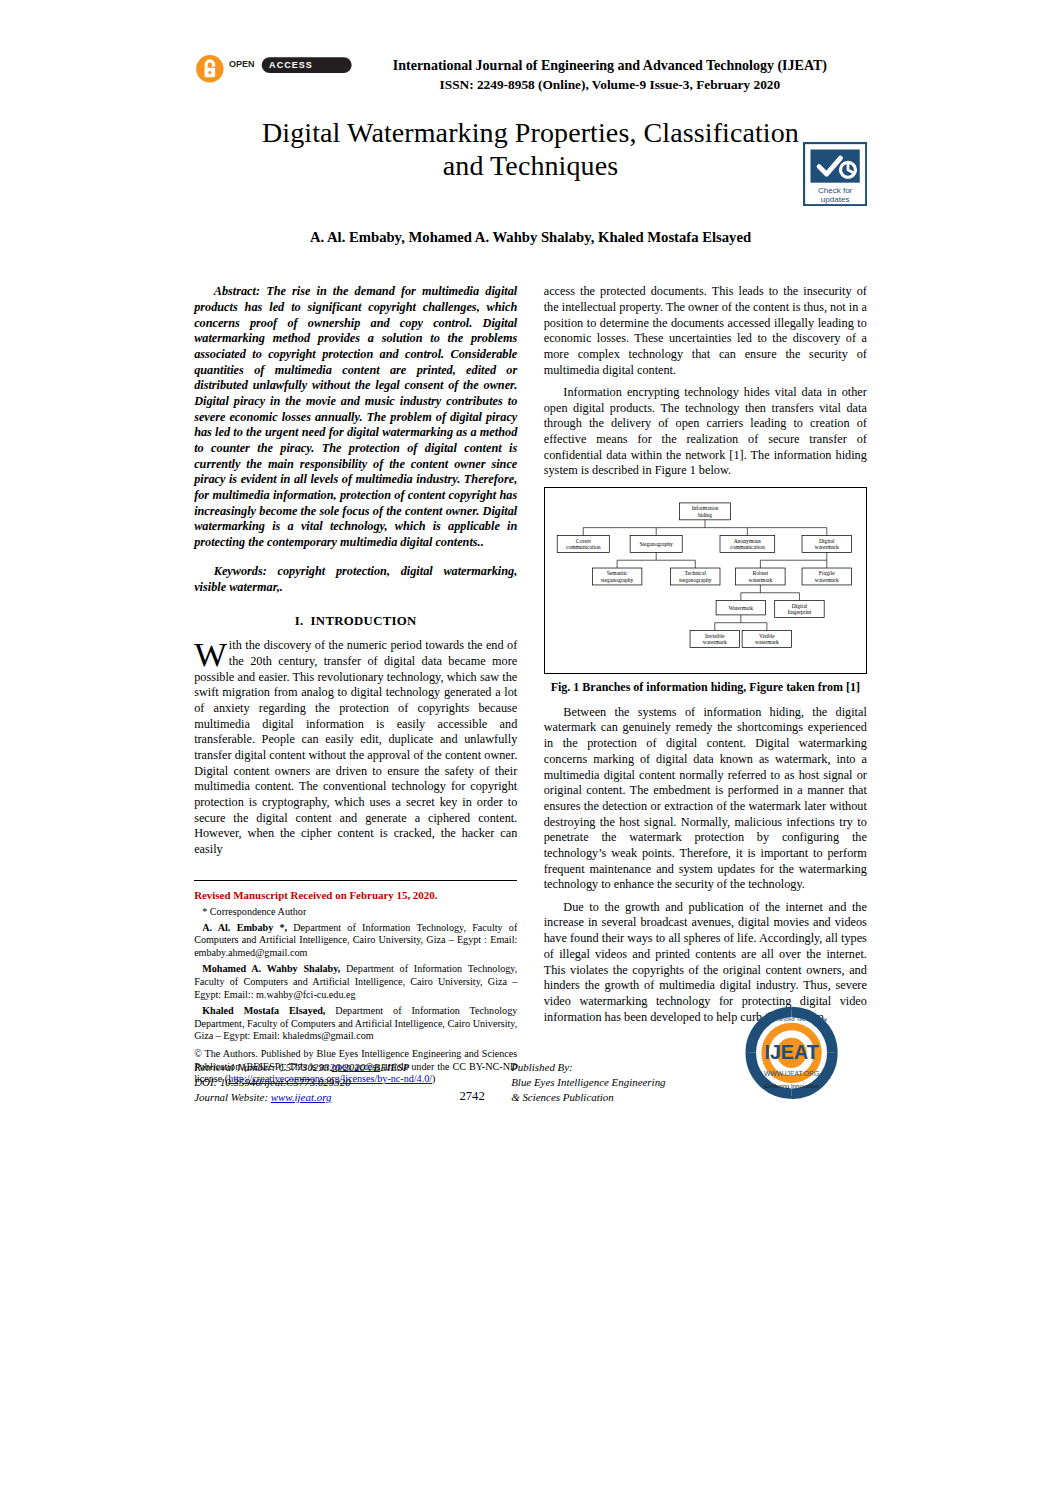OPEN ACCESS
International Journal of Engineering and Advanced Technology (IJEAT)
ISSN: 2249-8958 (Online), Volume-9 Issue-3, February 2020
Digital Watermarking Properties, Classification
and Techniques
Check for updates
A. Al. Embaby, Mohamed A. Wahby Shalaby, Khaled Mostafa Elsayed
Abstract: The rise in the demand for multimedia digital products has led to significant copyright challenges, which concerns proof of ownership and copy control. Digital watermarking method provides a solution to the problems associated to copyright protection and control. Considerable quantities of multimedia content are printed, edited or distributed unlawfully without the legal consent of the owner. Digital piracy in the movie and music industry contributes to severe economic losses annually. The problem of digital piracy has led to the urgent need for digital watermarking as a method to counter the piracy. The protection of digital content is currently the main responsibility of the content owner since piracy is evident in all levels of multimedia industry. Therefore, for multimedia information, protection of content copyright has increasingly become the sole focus of the content owner. Digital watermarking is a vital technology, which is applicable in protecting the contemporary multimedia digital contents..
Keywords: copyright protection, digital watermarking, visible watermar,.
I. INTRODUCTION
With the discovery of the numeric period towards the end of the 20th century, transfer of digital data became more possible and easier. This revolutionary technology, which saw the swift migration from analog to digital technology generated a lot of anxiety regarding the protection of copyrights because multimedia digital information is easily accessible and transferable. People can easily edit, duplicate and unlawfully transfer digital content without the approval of the content owner. Digital content owners are driven to ensure the safety of their multimedia content. The conventional technology for copyright protection is cryptography, which uses a secret key in order to secure the digital content and generate a ciphered content. However, when the cipher content is cracked, the hacker can easily
Revised Manuscript Received on February 15, 2020.
* Correspondence Author
A. Al. Embaby *, Department of Information Technology, Faculty of Computers and Artificial Intelligence, Cairo University, Giza – Egypt : Email: embaby.ahmed@gmail.com
Mohamed A. Wahby Shalaby, Department of Information Technology, Faculty of Computers and Artificial Intelligence, Cairo University, Giza – Egypt: Email:: m.wahby@fci-cu.edu.eg
Khaled Mostafa Elsayed, Department of Information Technology Department, Faculty of Computers and Artificial Intelligence, Cairo University, Giza – Egypt: Email: khaledms@gmail.com
© The Authors. Published by Blue Eyes Intelligence Engineering and Sciences Publication (BEIESP). This is an open access article under the CC BY-NC-ND license (http://creativecommons.org/licenses/by-nc-nd/4.0/)
access the protected documents. This leads to the insecurity of the intellectual property. The owner of the content is thus, not in a position to determine the documents accessed illegally leading to economic losses. These uncertainties led to the discovery of a more complex technology that can ensure the security of multimedia digital content.
Information encrypting technology hides vital data in other open digital products. The technology then transfers vital data through the delivery of open carriers leading to creation of effective means for the realization of secure transfer of confidential data within the network [1]. The information hiding system is described in Figure 1 below.
Information hiding Covert communication Steganography Anonymous communication Digital watermark Semantic steganography Technical steganography Robust watermark Fragile watermark Watermark Digital fingerprint Invisible watermark Visible watermark
Fig. 1 Branches of information hiding, Figure taken from [1]
Between the systems of information hiding, the digital watermark can genuinely remedy the shortcomings experienced in the protection of digital content. Digital watermarking concerns marking of digital data known as watermark, into a multimedia digital content normally referred to as host signal or original content. The embedment is performed in a manner that ensures the detection or extraction of the watermark later without destroying the host signal. Normally, malicious infections try to penetrate the watermark protection by configuring the technology’s weak points. Therefore, it is important to perform frequent maintenance and system updates for the watermarking technology to enhance the security of the technology.
Due to the growth and publication of the internet and the increase in several broadcast avenues, digital movies and videos have found their ways to all spheres of life. Accordingly, all types of illegal videos and printed contents are all over the internet. This violates the copyrights of the original content owners, and hinders the growth of multimedia digital industry. Thus, severe video watermarking technology for protecting digital video information has been developed to help curb the problem.
Retrieval Number: C5773029320/2020©BEIESP
DOI: 10.35940/ijeat.C5773.029320
Journal Website: www.ijeat.org
2742
Published By:
Blue Eyes Intelligence Engineering
& Sciences Publication
IJEAT WWW.IJEAT.ORG Exploring Innovation and Advanced Technology